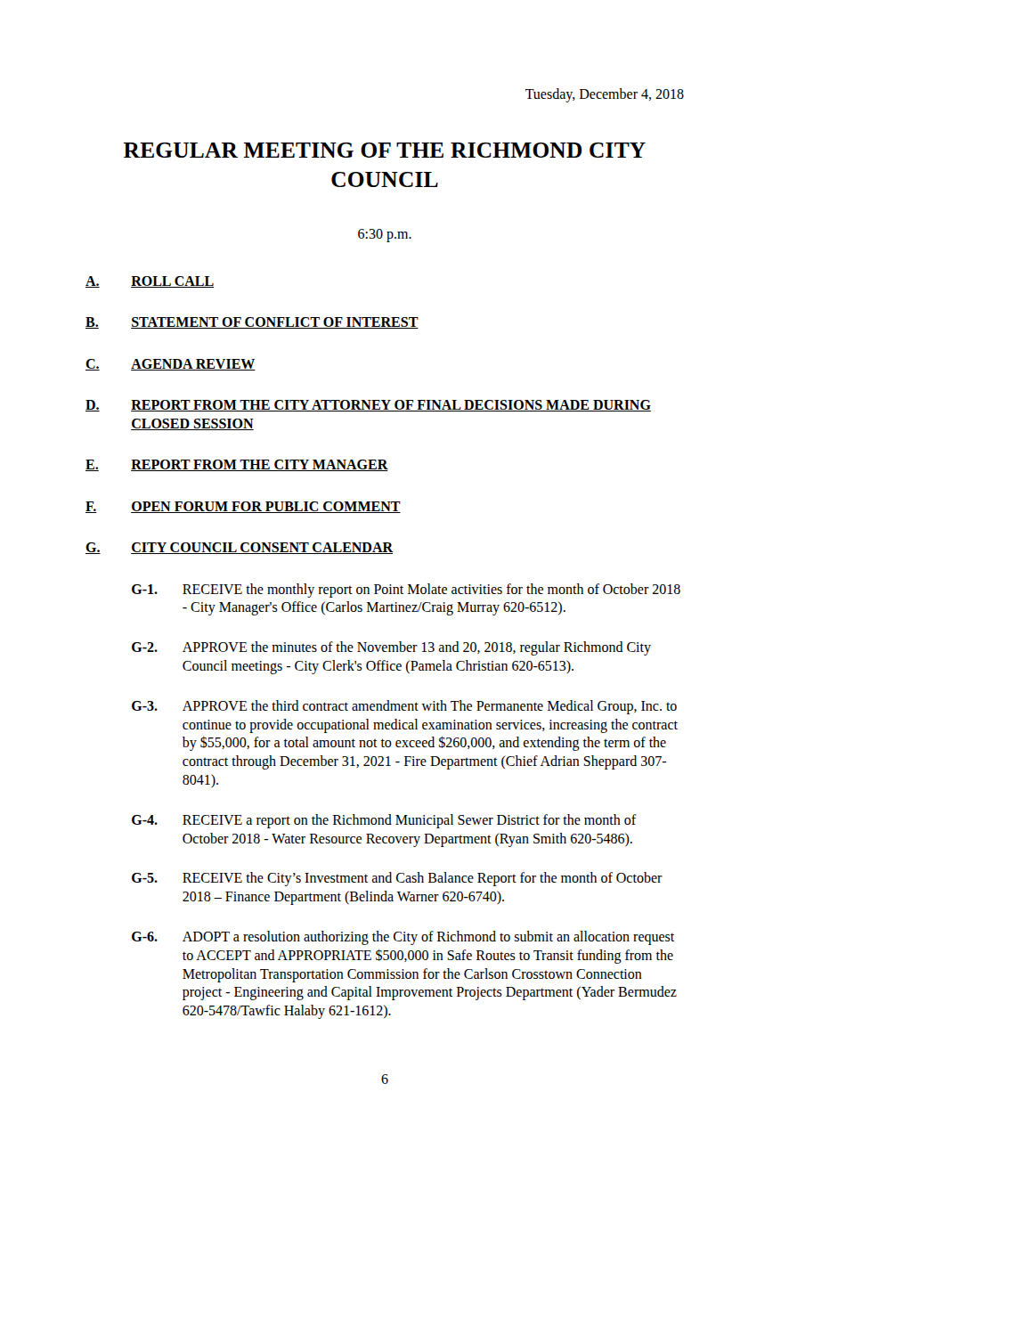Tuesday, December 4, 2018
REGULAR MEETING OF THE RICHMOND CITY COUNCIL
6:30 p.m.
A.
ROLL CALL
B.
STATEMENT OF CONFLICT OF INTEREST
C.
AGENDA REVIEW
D.
REPORT FROM THE CITY ATTORNEY OF FINAL DECISIONS MADE DURING CLOSED SESSION
E.
REPORT FROM THE CITY MANAGER
F.
OPEN FORUM FOR PUBLIC COMMENT
G.
CITY COUNCIL CONSENT CALENDAR
G-1.
RECEIVE the monthly report on Point Molate activities for the month of October 2018 - City Manager's Office (Carlos Martinez/Craig Murray 620-6512).
G-2.
APPROVE the minutes of the November 13 and 20, 2018, regular Richmond City Council meetings - City Clerk's Office (Pamela Christian 620-6513).
G-3.
APPROVE the third contract amendment with The Permanente Medical Group, Inc. to continue to provide occupational medical examination services, increasing the contract by $55,000, for a total amount not to exceed $260,000, and extending the term of the contract through December 31, 2021 - Fire Department (Chief Adrian Sheppard 307-8041).
G-4.
RECEIVE a report on the Richmond Municipal Sewer District for the month of October 2018 - Water Resource Recovery Department (Ryan Smith 620-5486).
G-5.
RECEIVE the City’s Investment and Cash Balance Report for the month of October 2018 – Finance Department (Belinda Warner 620-6740).
G-6.
ADOPT a resolution authorizing the City of Richmond to submit an allocation request to ACCEPT and APPROPRIATE $500,000 in Safe Routes to Transit funding from the Metropolitan Transportation Commission for the Carlson Crosstown Connection project - Engineering and Capital Improvement Projects Department (Yader Bermudez 620-5478/Tawfic Halaby 621-1612).
6